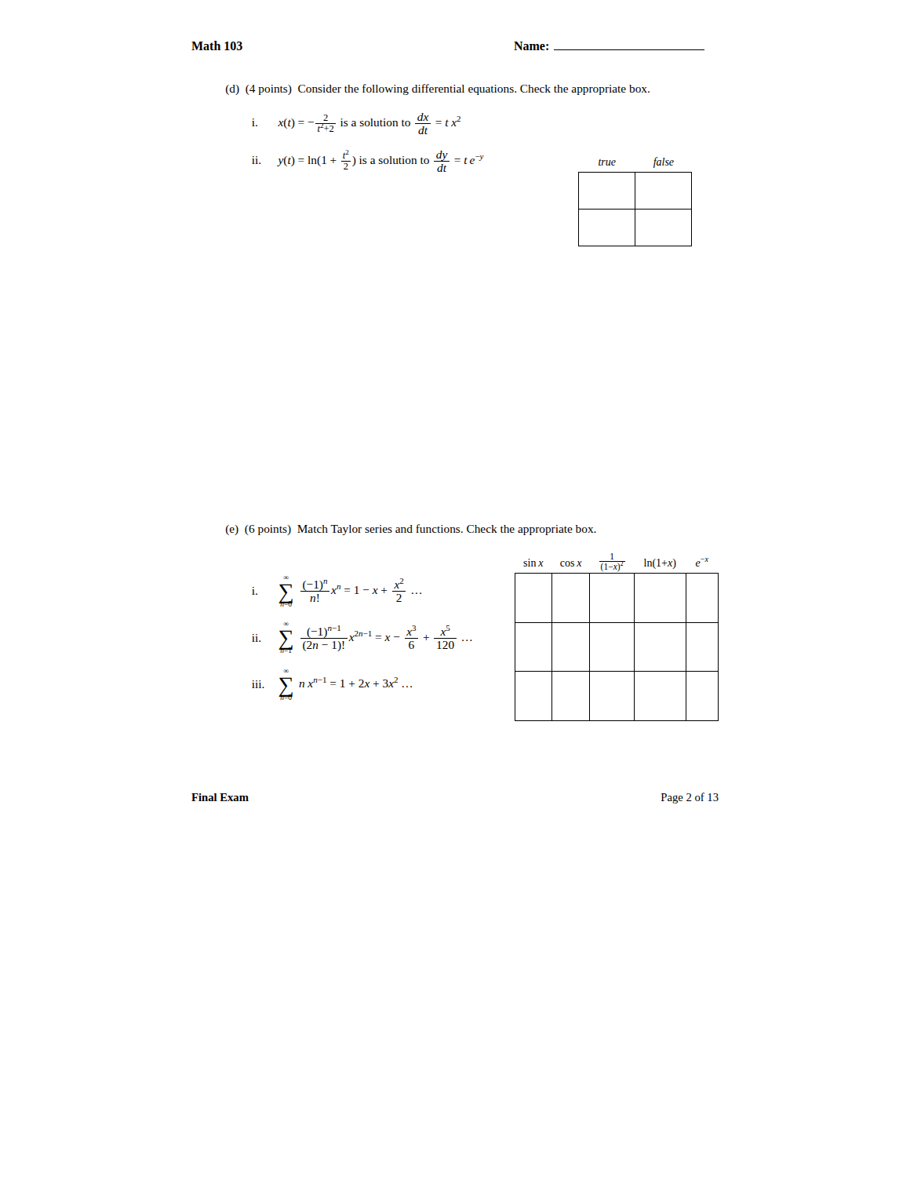Math 103
Name:
(d) (4 points) Consider the following differential equations. Check the appropriate box.
i. x(t) = −2 t2+2 is a solution to dx dt = t x2
ii. y(t) = ln(1 + t22) is a solution to dy dt = t e−y
| true | false |
| --- | --- |
(e) (6 points) Match Taylor series and functions. Check the appropriate box.
i. ∞ ∑ n=0 (−1)n n!xn = 1 − x + x22 …
ii. ∞ ∑ n=1 (−1)n−1(2n − 1)!x2n−1 = x − x36 + x5120 …
iii. ∞ ∑ n=0 n xn−1 = 1 + 2x + 3x2 …
| sin x | cos x | 1 (1− x ) 2 | ln(1+ x ) | e − x |
| --- | --- | --- | --- | --- |
Final Exam
Page 2 of 13